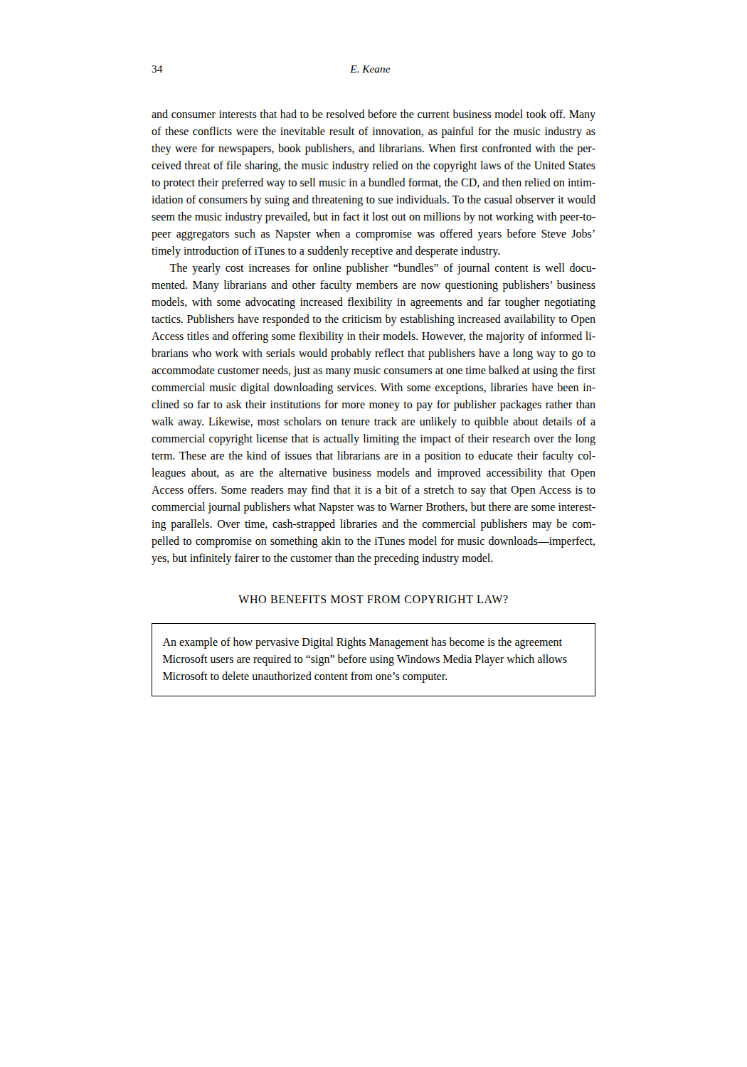34 E. Keane
and consumer interests that had to be resolved before the current business model took off. Many of these conflicts were the inevitable result of innovation, as painful for the music industry as they were for newspapers, book publishers, and librarians. When first confronted with the perceived threat of file sharing, the music industry relied on the copyright laws of the United States to protect their preferred way to sell music in a bundled format, the CD, and then relied on intimidation of consumers by suing and threatening to sue individuals. To the casual observer it would seem the music industry prevailed, but in fact it lost out on millions by not working with peer-to-peer aggregators such as Napster when a compromise was offered years before Steve Jobs’ timely introduction of iTunes to a suddenly receptive and desperate industry.
The yearly cost increases for online publisher “bundles” of journal content is well documented. Many librarians and other faculty members are now questioning publishers’ business models, with some advocating increased flexibility in agreements and far tougher negotiating tactics. Publishers have responded to the criticism by establishing increased availability to Open Access titles and offering some flexibility in their models. However, the majority of informed librarians who work with serials would probably reflect that publishers have a long way to go to accommodate customer needs, just as many music consumers at one time balked at using the first commercial music digital downloading services. With some exceptions, libraries have been inclined so far to ask their institutions for more money to pay for publisher packages rather than walk away. Likewise, most scholars on tenure track are unlikely to quibble about details of a commercial copyright license that is actually limiting the impact of their research over the long term. These are the kind of issues that librarians are in a position to educate their faculty colleagues about, as are the alternative business models and improved accessibility that Open Access offers. Some readers may find that it is a bit of a stretch to say that Open Access is to commercial journal publishers what Napster was to Warner Brothers, but there are some interesting parallels. Over time, cash-strapped libraries and the commercial publishers may be compelled to compromise on something akin to the iTunes model for music downloads—imperfect, yes, but infinitely fairer to the customer than the preceding industry model.
WHO BENEFITS MOST FROM COPYRIGHT LAW?
An example of how pervasive Digital Rights Management has become is the agreement Microsoft users are required to “sign” before using Windows Media Player which allows Microsoft to delete unauthorized content from one’s computer.